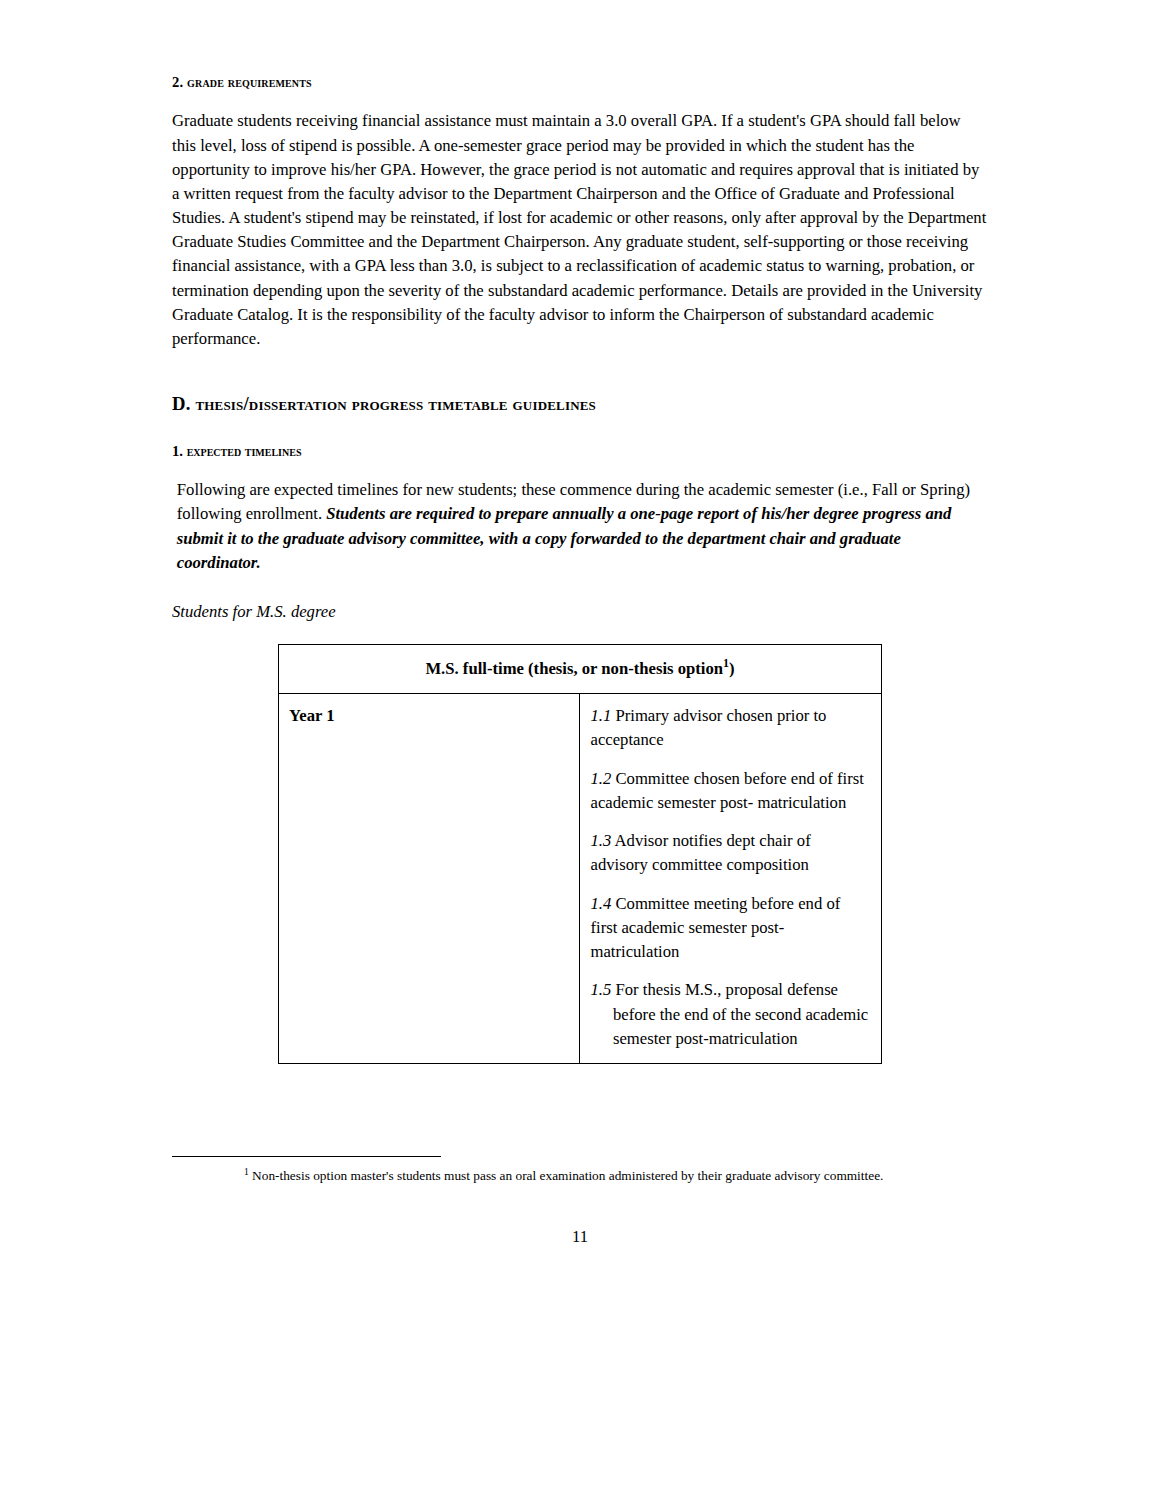2. GRADE REQUIREMENTS
Graduate students receiving financial assistance must maintain a 3.0 overall GPA. If a student's GPA should fall below this level, loss of stipend is possible. A one-semester grace period may be provided in which the student has the opportunity to improve his/her GPA. However, the grace period is not automatic and requires approval that is initiated by a written request from the faculty advisor to the Department Chairperson and the Office of Graduate and Professional Studies. A student's stipend may be reinstated, if lost for academic or other reasons, only after approval by the Department Graduate Studies Committee and the Department Chairperson. Any graduate student, self-supporting or those receiving financial assistance, with a GPA less than 3.0, is subject to a reclassification of academic status to warning, probation, or termination depending upon the severity of the substandard academic performance. Details are provided in the University Graduate Catalog. It is the responsibility of the faculty advisor to inform the Chairperson of substandard academic performance.
D. THESIS/DISSERTATION PROGRESS TIMETABLE GUIDELINES
1. EXPECTED TIMELINES
Following are expected timelines for new students; these commence during the academic semester (i.e., Fall or Spring) following enrollment. Students are required to prepare annually a one-page report of his/her degree progress and submit it to the graduate advisory committee, with a copy forwarded to the department chair and graduate coordinator.
Students for M.S. degree
| M.S. full-time (thesis, or non-thesis option 1 ) |
| --- |
| Year 1 | 1.1 Primary advisor chosen prior to acceptance 1.2 Committee chosen before end of first academic semester post- matriculation 1.3 Advisor notifies dept chair of advisory committee composition 1.4 Committee meeting before end of first academic semester post- matriculation 1.5 For thesis M.S., proposal defense before the end of the second academic semester post-matriculation |
1 Non-thesis option master's students must pass an oral examination administered by their graduate advisory committee.
11